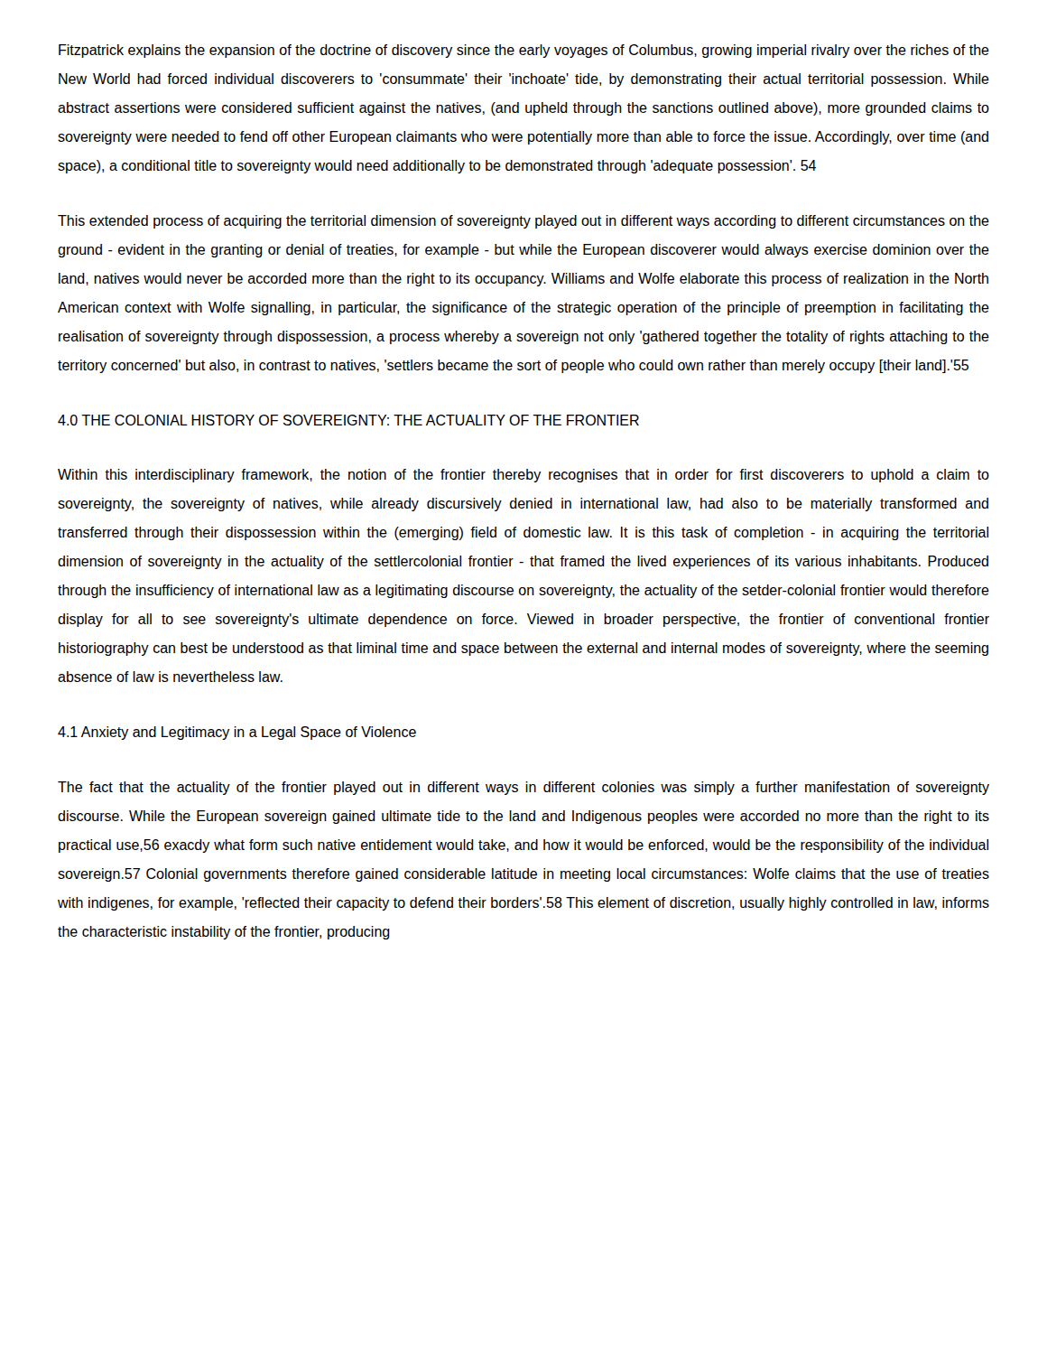Fitzpatrick explains the expansion of the doctrine of discovery since the early voyages of Columbus, growing imperial rivalry over the riches of the New World had forced individual discoverers to 'consummate' their 'inchoate' tide, by demonstrating their actual territorial possession. While abstract assertions were considered sufficient against the natives, (and upheld through the sanctions outlined above), more grounded claims to sovereignty were needed to fend off other European claimants who were potentially more than able to force the issue. Accordingly, over time (and space), a conditional title to sovereignty would need additionally to be demonstrated through 'adequate possession'. 54
This extended process of acquiring the territorial dimension of sovereignty played out in different ways according to different circumstances on the ground - evident in the granting or denial of treaties, for example - but while the European discoverer would always exercise dominion over the land, natives would never be accorded more than the right to its occupancy. Williams and Wolfe elaborate this process of realization in the North American context with Wolfe signalling, in particular, the significance of the strategic operation of the principle of preemption in facilitating the realisation of sovereignty through dispossession, a process whereby a sovereign not only 'gathered together the totality of rights attaching to the territory concerned' but also, in contrast to natives, 'settlers became the sort of people who could own rather than merely occupy [their land].'55
4.0 THE COLONIAL HISTORY OF SOVEREIGNTY: THE ACTUALITY OF THE FRONTIER
Within this interdisciplinary framework, the notion of the frontier thereby recognises that in order for first discoverers to uphold a claim to sovereignty, the sovereignty of natives, while already discursively denied in international law, had also to be materially transformed and transferred through their dispossession within the (emerging) field of domestic law. It is this task of completion - in acquiring the territorial dimension of sovereignty in the actuality of the settlercolonial frontier - that framed the lived experiences of its various inhabitants. Produced through the insufficiency of international law as a legitimating discourse on sovereignty, the actuality of the setder-colonial frontier would therefore display for all to see sovereignty's ultimate dependence on force. Viewed in broader perspective, the frontier of conventional frontier historiography can best be understood as that liminal time and space between the external and internal modes of sovereignty, where the seeming absence of law is nevertheless law.
4.1 Anxiety and Legitimacy in a Legal Space of Violence
The fact that the actuality of the frontier played out in different ways in different colonies was simply a further manifestation of sovereignty discourse. While the European sovereign gained ultimate tide to the land and Indigenous peoples were accorded no more than the right to its practical use,56 exacdy what form such native entidement would take, and how it would be enforced, would be the responsibility of the individual sovereign.57 Colonial governments therefore gained considerable latitude in meeting local circumstances: Wolfe claims that the use of treaties with indigenes, for example, 'reflected their capacity to defend their borders'.58 This element of discretion, usually highly controlled in law, informs the characteristic instability of the frontier, producing